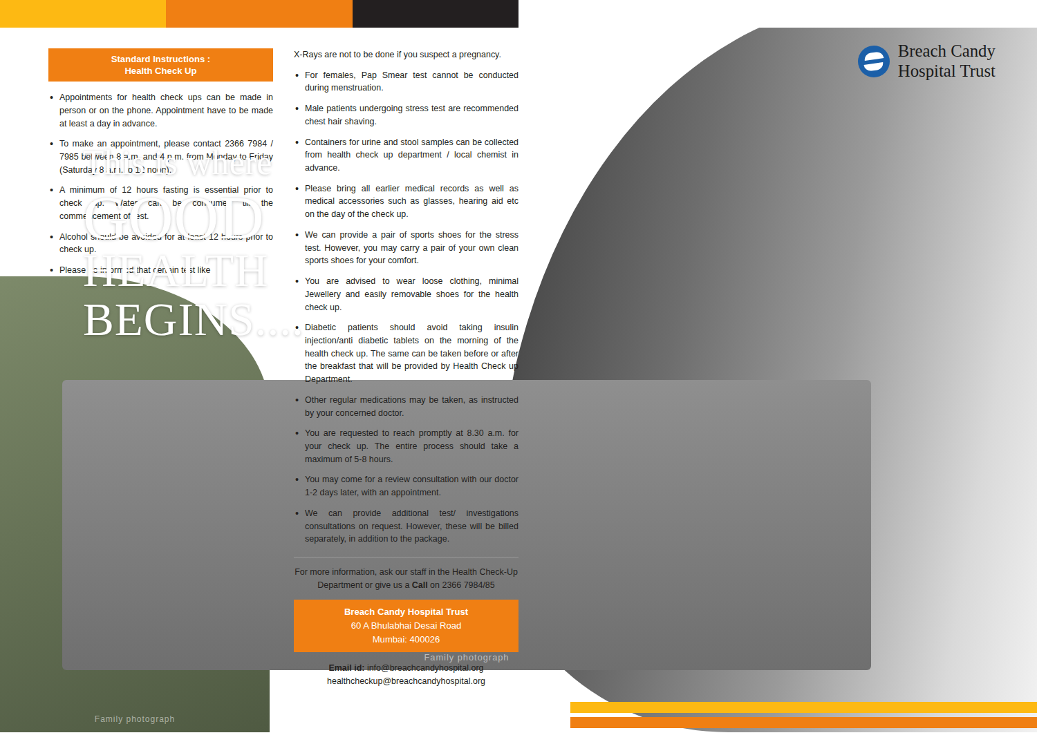Breach Candy
Hospital Trust
This is where
GOOD
HEALTH
BEGINS....
Family photograph
Family photograph
Standard Instructions :
Health Check Up
Appointments for health check ups can be made in person or on the phone. Appointment have to be made at least a day in advance.
To make an appointment, please contact 2366 7984 / 7985 between 8 a.m. and 4 p.m. from Monday to Friday (Saturday 8 a.m. to 12 noon).
A minimum of 12 hours fasting is essential prior to check up. Water can be consumed till the commencement of test.
Alcohol should be avoided for at least 12 hours prior to check up.
Please be informed that certain test like
X-Rays are not to be done if you suspect a pregnancy.
For females, Pap Smear test cannot be conducted during menstruation.
Male patients undergoing stress test are recommended chest hair shaving.
Containers for urine and stool samples can be collected from health check up department / local chemist in advance.
Please bring all earlier medical records as well as medical accessories such as glasses, hearing aid etc on the day of the check up.
We can provide a pair of sports shoes for the stress test. However, you may carry a pair of your own clean sports shoes for your comfort.
You are advised to wear loose clothing, minimal Jewellery and easily removable shoes for the health check up.
Diabetic patients should avoid taking insulin injection/anti diabetic tablets on the morning of the health check up. The same can be taken before or after the breakfast that will be provided by Health Check up Department.
Other regular medications may be taken, as instructed by your concerned doctor.
You are requested to reach promptly at 8.30 a.m. for your check up. The entire process should take a maximum of 5-8 hours.
You may come for a review consultation with our doctor 1-2 days later, with an appointment.
We can provide additional test/ investigations consultations on request. However, these will be billed separately, in addition to the package.
For more information, ask our staff in the Health Check-Up Department or give us a Call on 2366 7984/85
Breach Candy Hospital Trust
60 A Bhulabhai Desai Road
Mumbai: 400026
Email id: info@breachcandyhospital.org
healthcheckup@breachcandyhospital.org